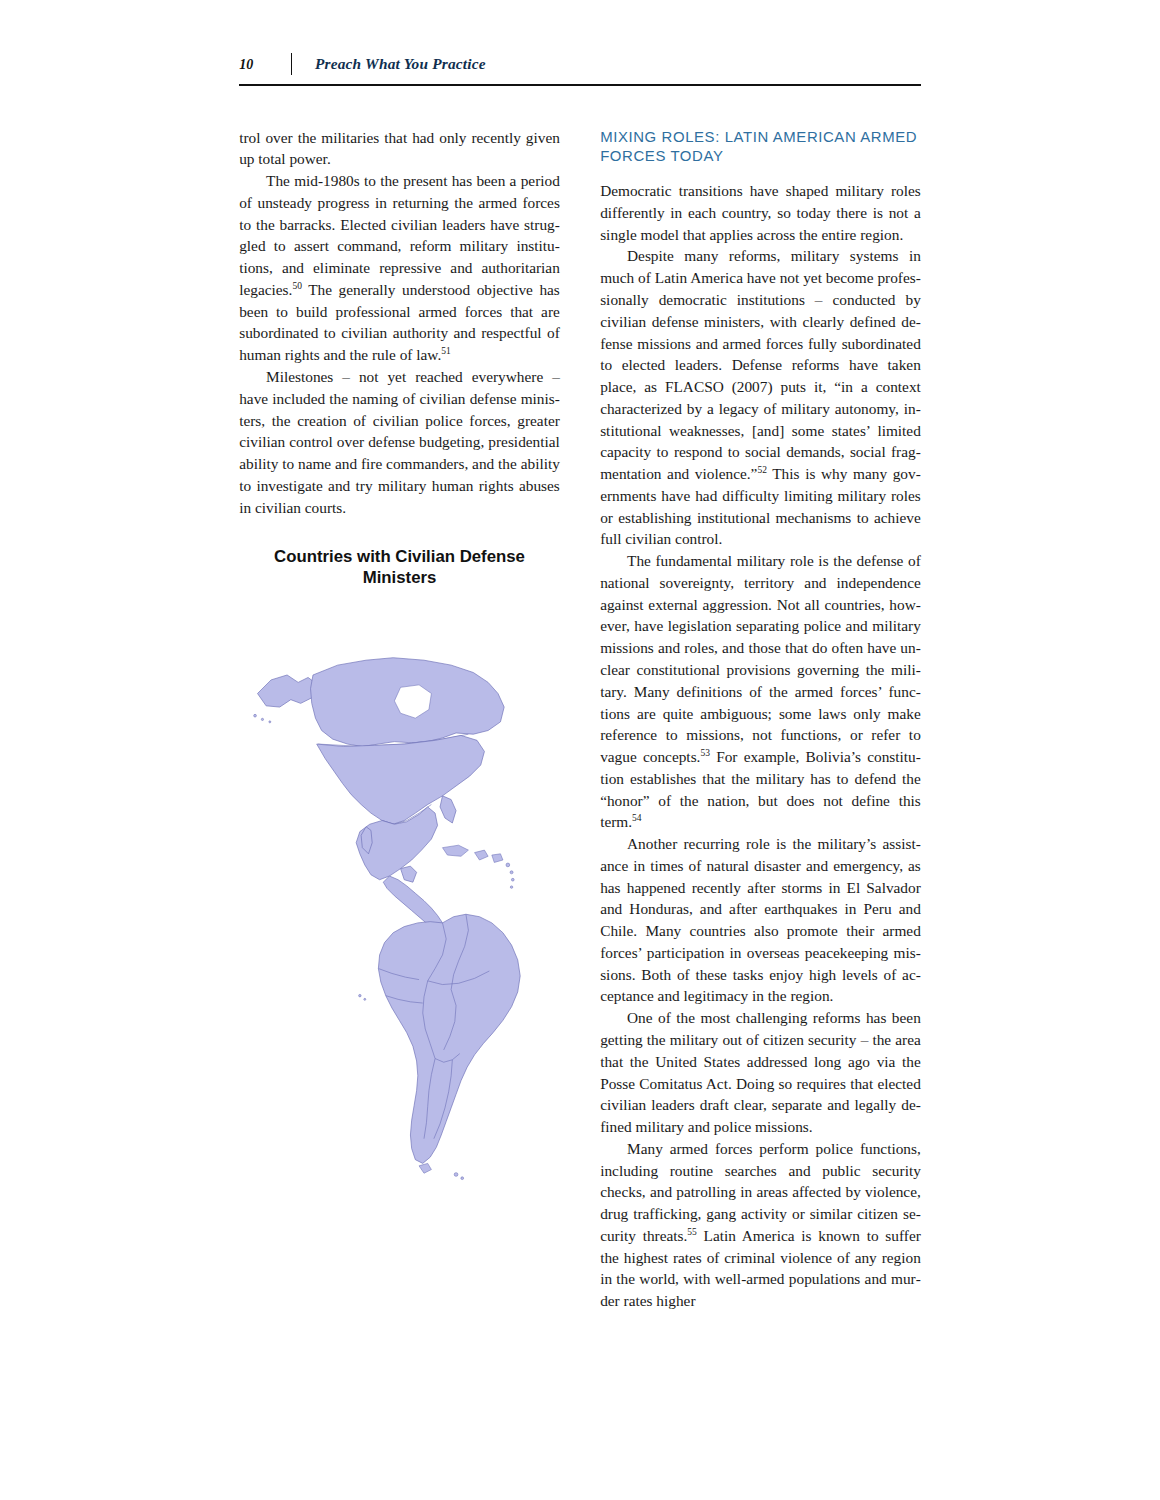10 Preach What You Practice
trol over the militaries that had only recently given up total power.
The mid-1980s to the present has been a period of unsteady progress in returning the armed forces to the barracks. Elected civilian leaders have struggled to assert command, reform military institutions, and eliminate repressive and authoritarian legacies.50 The generally understood objective has been to build professional armed forces that are subordinated to civilian authority and respectful of human rights and the rule of law.51
Milestones – not yet reached everywhere – have included the naming of civilian defense ministers, the creation of civilian police forces, greater civilian control over defense budgeting, presidential ability to name and fire commanders, and the ability to investigate and try military human rights abuses in civilian courts.
Countries with Civilian Defense Ministers
Countries with Civilian Defense Ministers
Mixing Roles: Latin American Armed Forces Today
Democratic transitions have shaped military roles differently in each country, so today there is not a single model that applies across the entire region.
Despite many reforms, military systems in much of Latin America have not yet become professionally democratic institutions – conducted by civilian defense ministers, with clearly defined defense missions and armed forces fully subordinated to elected leaders. Defense reforms have taken place, as FLACSO (2007) puts it, “in a context characterized by a legacy of military autonomy, institutional weaknesses, [and] some states’ limited capacity to respond to social demands, social fragmentation and violence.”52 This is why many governments have had difficulty limiting military roles or establishing institutional mechanisms to achieve full civilian control.
The fundamental military role is the defense of national sovereignty, territory and independence against external aggression. Not all countries, however, have legislation separating police and military missions and roles, and those that do often have unclear constitutional provisions governing the military. Many definitions of the armed forces’ functions are quite ambiguous; some laws only make reference to missions, not functions, or refer to vague concepts.53 For example, Bolivia’s constitution establishes that the military has to defend the “honor” of the nation, but does not define this term.54
Another recurring role is the military’s assistance in times of natural disaster and emergency, as has happened recently after storms in El Salvador and Honduras, and after earthquakes in Peru and Chile. Many countries also promote their armed forces’ participation in overseas peacekeeping missions. Both of these tasks enjoy high levels of acceptance and legitimacy in the region.
One of the most challenging reforms has been getting the military out of citizen security – the area that the United States addressed long ago via the Posse Comitatus Act. Doing so requires that elected civilian leaders draft clear, separate and legally defined military and police missions.
Many armed forces perform police functions, including routine searches and public security checks, and patrolling in areas affected by violence, drug trafficking, gang activity or similar citizen security threats.55 Latin America is known to suffer the highest rates of criminal violence of any region in the world, with well-armed populations and murder rates higher